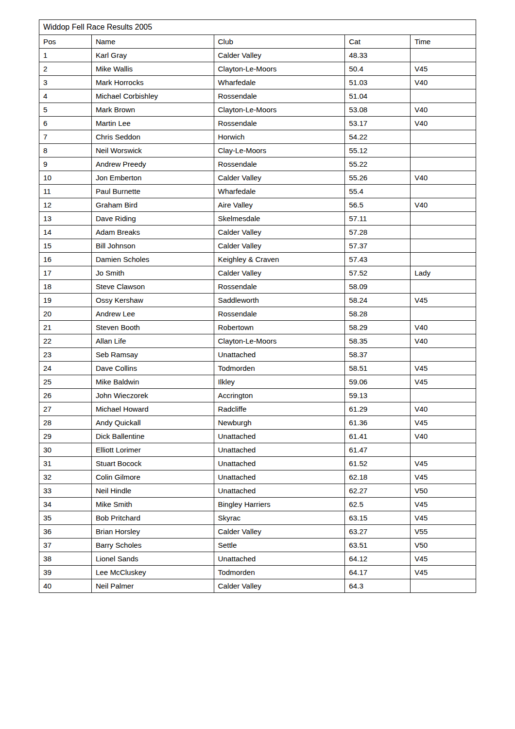Widdop Fell Race Results 2005
| Pos | Name | Club | Cat | Time |
| --- | --- | --- | --- | --- |
| 1 | Karl Gray | Calder Valley | 48.33 | |
| 2 | Mike Wallis | Clayton-Le-Moors | 50.4 | V45 |
| 3 | Mark Horrocks | Wharfedale | 51.03 | V40 |
| 4 | Michael Corbishley | Rossendale | 51.04 | |
| 5 | Mark Brown | Clayton-Le-Moors | 53.08 | V40 |
| 6 | Martin Lee | Rossendale | 53.17 | V40 |
| 7 | Chris Seddon | Horwich | 54.22 | |
| 8 | Neil Worswick | Clay-Le-Moors | 55.12 | |
| 9 | Andrew Preedy | Rossendale | 55.22 | |
| 10 | Jon Emberton | Calder Valley | 55.26 | V40 |
| 11 | Paul Burnette | Wharfedale | 55.4 | |
| 12 | Graham Bird | Aire Valley | 56.5 | V40 |
| 13 | Dave Riding | Skelmesdale | 57.11 | |
| 14 | Adam Breaks | Calder Valley | 57.28 | |
| 15 | Bill Johnson | Calder Valley | 57.37 | |
| 16 | Damien Scholes | Keighley & Craven | 57.43 | |
| 17 | Jo Smith | Calder Valley | 57.52 | Lady |
| 18 | Steve Clawson | Rossendale | 58.09 | |
| 19 | Ossy Kershaw | Saddleworth | 58.24 | V45 |
| 20 | Andrew Lee | Rossendale | 58.28 | |
| 21 | Steven Booth | Robertown | 58.29 | V40 |
| 22 | Allan Life | Clayton-Le-Moors | 58.35 | V40 |
| 23 | Seb Ramsay | Unattached | 58.37 | |
| 24 | Dave Collins | Todmorden | 58.51 | V45 |
| 25 | Mike Baldwin | Ilkley | 59.06 | V45 |
| 26 | John Wieczorek | Accrington | 59.13 | |
| 27 | Michael Howard | Radcliffe | 61.29 | V40 |
| 28 | Andy Quickall | Newburgh | 61.36 | V45 |
| 29 | Dick Ballentine | Unattached | 61.41 | V40 |
| 30 | Elliott Lorimer | Unattached | 61.47 | |
| 31 | Stuart Bocock | Unattached | 61.52 | V45 |
| 32 | Colin Gilmore | Unattached | 62.18 | V45 |
| 33 | Neil Hindle | Unattached | 62.27 | V50 |
| 34 | Mike Smith | Bingley Harriers | 62.5 | V45 |
| 35 | Bob Pritchard | Skyrac | 63.15 | V45 |
| 36 | Brian Horsley | Calder Valley | 63.27 | V55 |
| 37 | Barry Scholes | Settle | 63.51 | V50 |
| 38 | Lionel Sands | Unattached | 64.12 | V45 |
| 39 | Lee McCluskey | Todmorden | 64.17 | V45 |
| 40 | Neil Palmer | Calder Valley | 64.3 | |